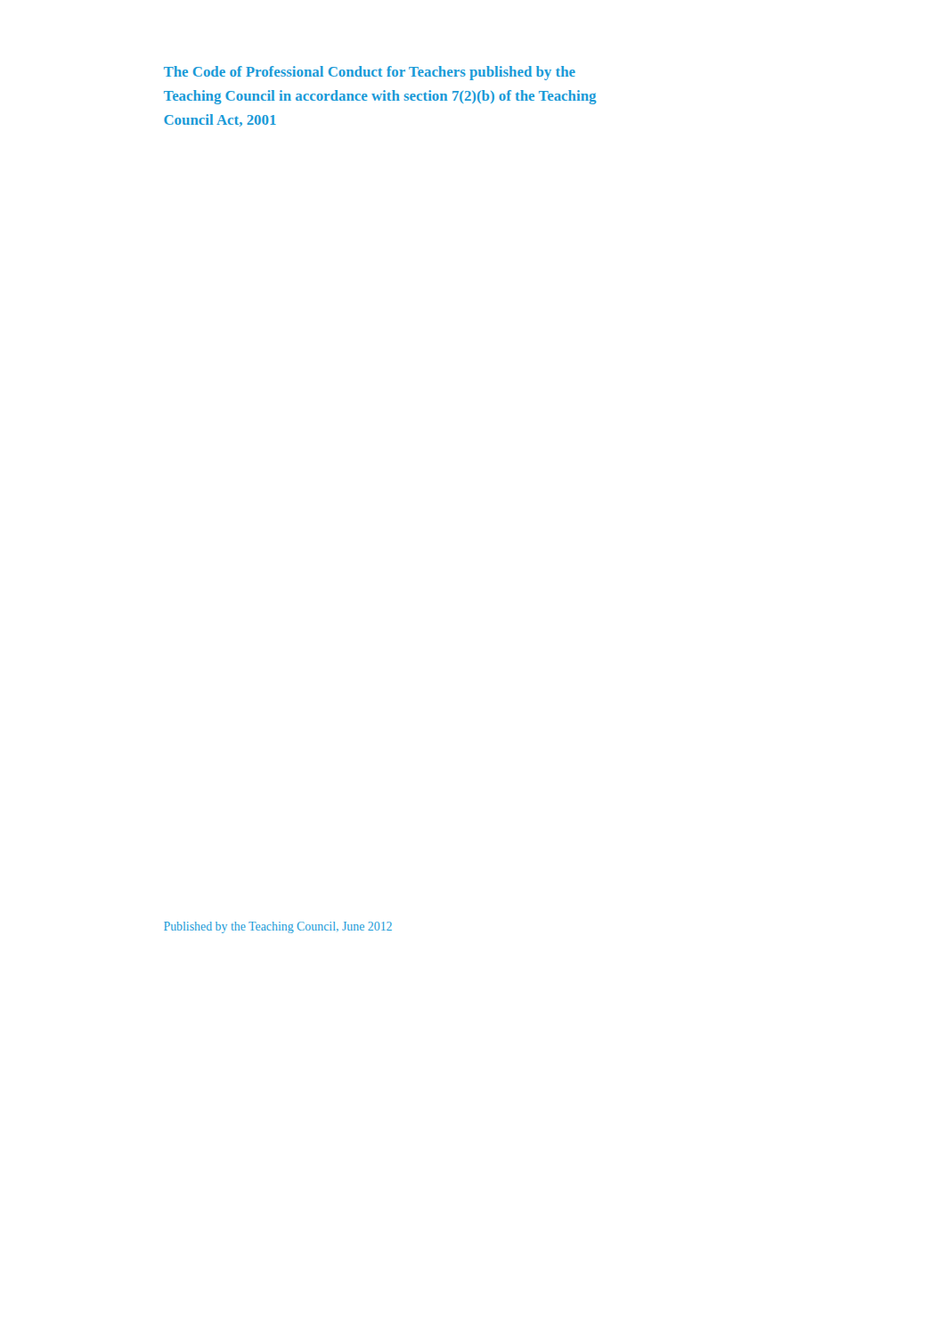The Code of Professional Conduct for Teachers published by the Teaching Council in accordance with section 7(2)(b) of the Teaching Council Act, 2001
Published by the Teaching Council, June 2012